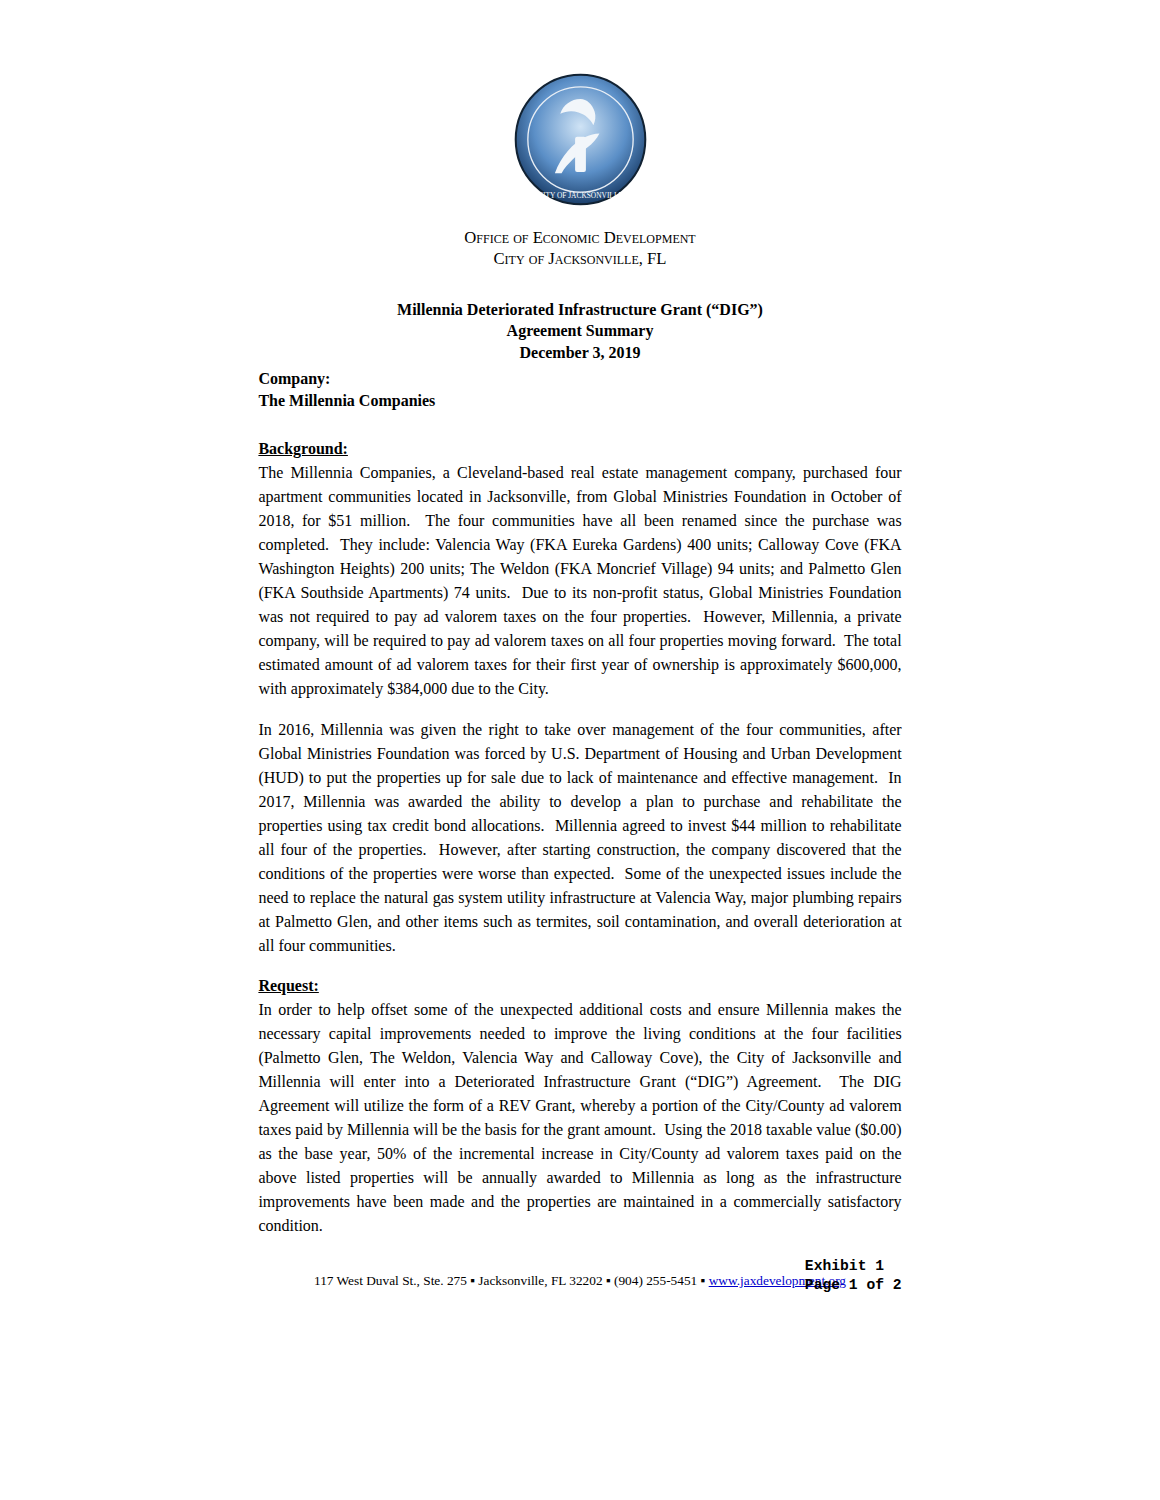Office of Economic Development
City of Jacksonville, FL
Millennia Deteriorated Infrastructure Grant (“DIG”)
Agreement Summary
December 3, 2019
Company:
The Millennia Companies
Background:
The Millennia Companies, a Cleveland-based real estate management company, purchased four apartment communities located in Jacksonville, from Global Ministries Foundation in October of 2018, for $51 million. The four communities have all been renamed since the purchase was completed. They include: Valencia Way (FKA Eureka Gardens) 400 units; Calloway Cove (FKA Washington Heights) 200 units; The Weldon (FKA Moncrief Village) 94 units; and Palmetto Glen (FKA Southside Apartments) 74 units. Due to its non-profit status, Global Ministries Foundation was not required to pay ad valorem taxes on the four properties. However, Millennia, a private company, will be required to pay ad valorem taxes on all four properties moving forward. The total estimated amount of ad valorem taxes for their first year of ownership is approximately $600,000, with approximately $384,000 due to the City.
In 2016, Millennia was given the right to take over management of the four communities, after Global Ministries Foundation was forced by U.S. Department of Housing and Urban Development (HUD) to put the properties up for sale due to lack of maintenance and effective management. In 2017, Millennia was awarded the ability to develop a plan to purchase and rehabilitate the properties using tax credit bond allocations. Millennia agreed to invest $44 million to rehabilitate all four of the properties. However, after starting construction, the company discovered that the conditions of the properties were worse than expected. Some of the unexpected issues include the need to replace the natural gas system utility infrastructure at Valencia Way, major plumbing repairs at Palmetto Glen, and other items such as termites, soil contamination, and overall deterioration at all four communities.
Request:
In order to help offset some of the unexpected additional costs and ensure Millennia makes the necessary capital improvements needed to improve the living conditions at the four facilities (Palmetto Glen, The Weldon, Valencia Way and Calloway Cove), the City of Jacksonville and Millennia will enter into a Deteriorated Infrastructure Grant (“DIG”) Agreement. The DIG Agreement will utilize the form of a REV Grant, whereby a portion of the City/County ad valorem taxes paid by Millennia will be the basis for the grant amount. Using the 2018 taxable value ($0.00) as the base year, 50% of the incremental increase in City/County ad valorem taxes paid on the above listed properties will be annually awarded to Millennia as long as the infrastructure improvements have been made and the properties are maintained in a commercially satisfactory condition.
117 West Duval St., Ste. 275 ▪ Jacksonville, FL 32202 ▪ (904) 255-5451 ▪ www.jaxdevelopment.org
Exhibit 1
Page 1 of 2